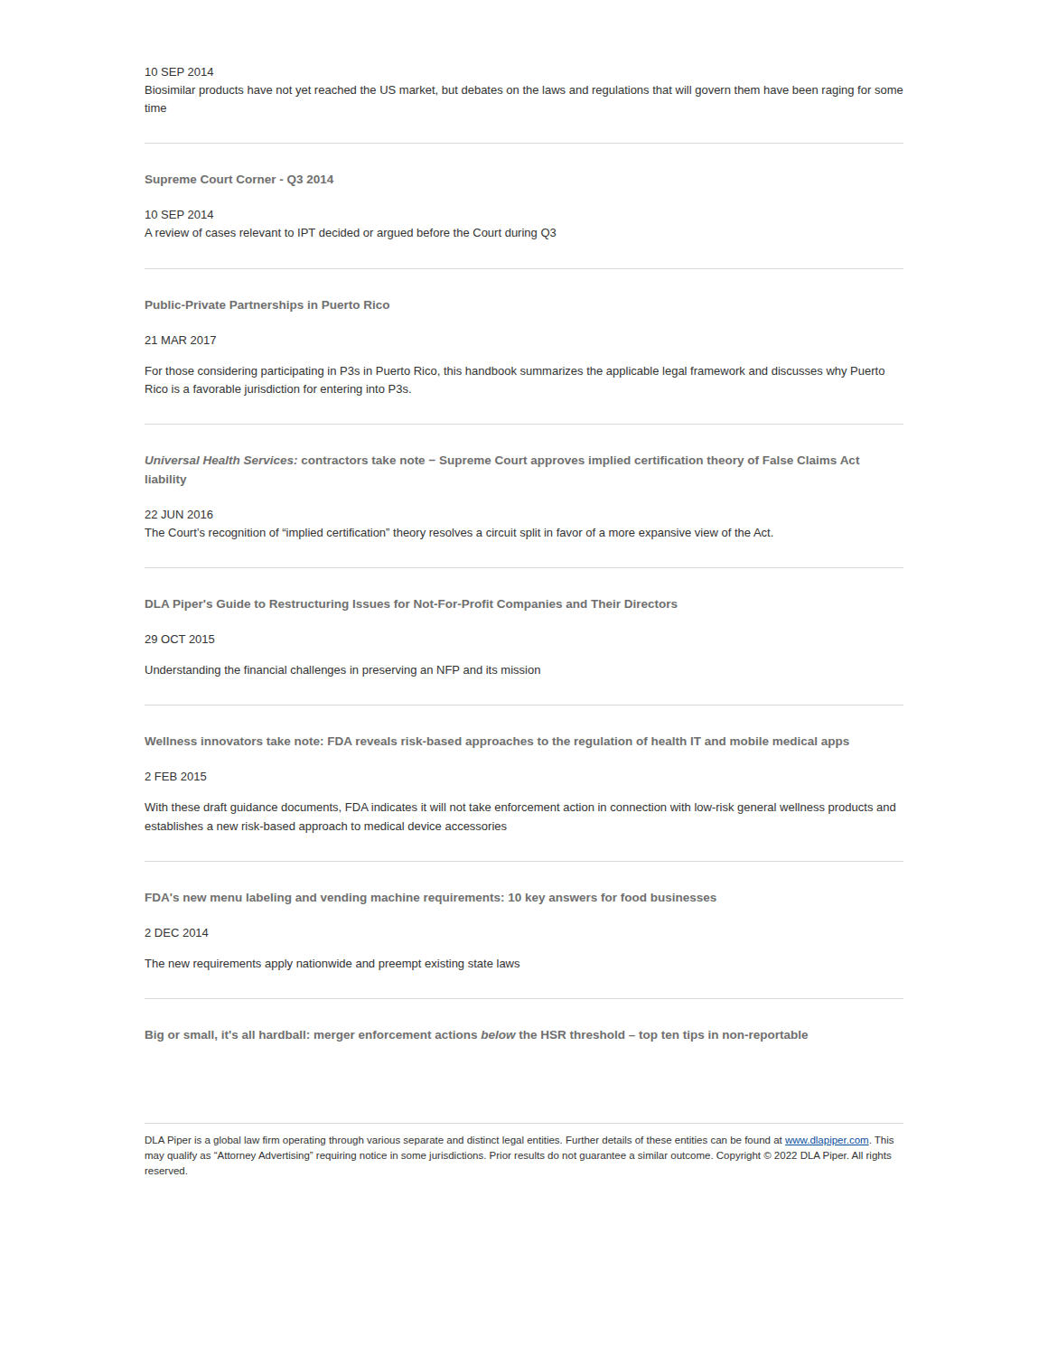10 SEP 2014
Biosimilar products have not yet reached the US market, but debates on the laws and regulations that will govern them have been raging for some time
Supreme Court Corner - Q3 2014
10 SEP 2014
A review of cases relevant to IPT decided or argued before the Court during Q3
Public-Private Partnerships in Puerto Rico
21 MAR 2017
For those considering participating in P3s in Puerto Rico, this handbook summarizes the applicable legal framework and discusses why Puerto Rico is a favorable jurisdiction for entering into P3s.
Universal Health Services: contractors take note − Supreme Court approves implied certification theory of False Claims Act liability
22 JUN 2016
The Court’s recognition of “implied certification” theory resolves a circuit split in favor of a more expansive view of the Act.
DLA Piper's Guide to Restructuring Issues for Not-For-Profit Companies and Their Directors
29 OCT 2015
Understanding the financial challenges in preserving an NFP and its mission
Wellness innovators take note: FDA reveals risk-based approaches to the regulation of health IT and mobile medical apps
2 FEB 2015
With these draft guidance documents, FDA indicates it will not take enforcement action in connection with low-risk general wellness products and establishes a new risk-based approach to medical device accessories
FDA's new menu labeling and vending machine requirements: 10 key answers for food businesses
2 DEC 2014
The new requirements apply nationwide and preempt existing state laws
Big or small, it's all hardball: merger enforcement actions below the HSR threshold – top ten tips in non-reportable
DLA Piper is a global law firm operating through various separate and distinct legal entities. Further details of these entities can be found at www.dlapiper.com. This may qualify as “Attorney Advertising” requiring notice in some jurisdictions. Prior results do not guarantee a similar outcome. Copyright © 2022 DLA Piper. All rights reserved.